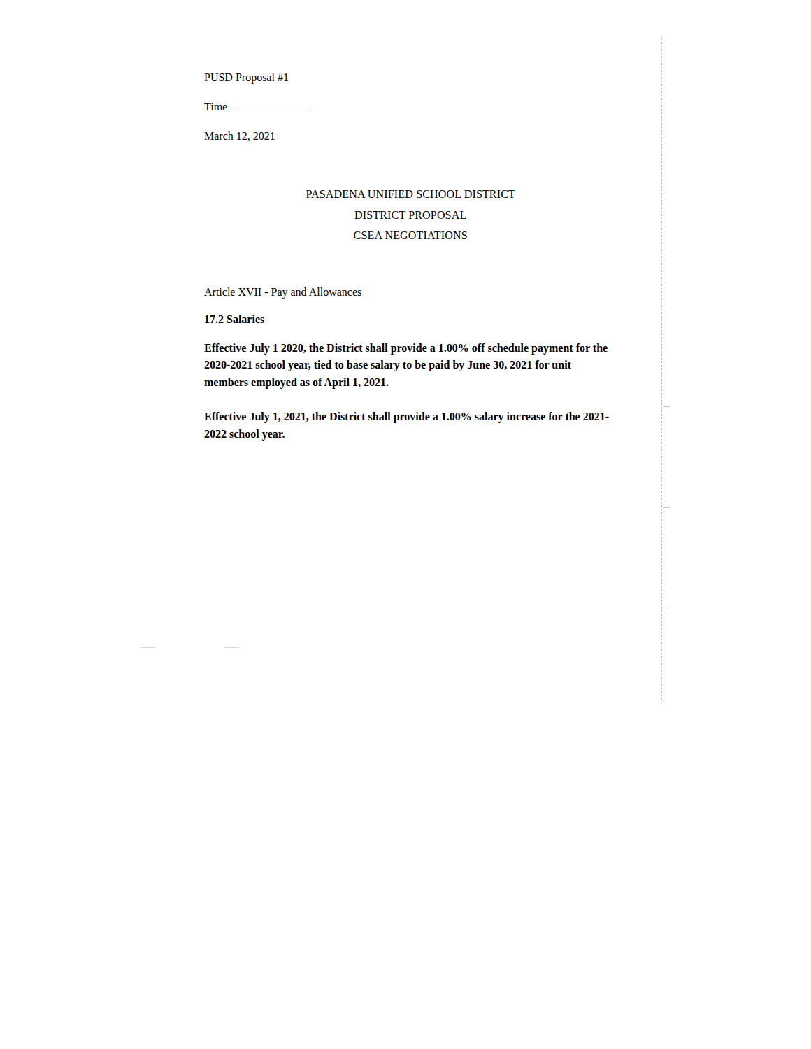PUSD Proposal #1
Time
March 12, 2021
PASADENA UNIFIED SCHOOL DISTRICT
DISTRICT PROPOSAL
CSEA NEGOTIATIONS
Article XVII - Pay and Allowances
17.2 Salaries
Effective July 1 2020, the District shall provide a 1.00% off schedule payment for the 2020-2021 school year, tied to base salary to be paid by June 30, 2021 for unit members employed as of April 1, 2021.
Effective July 1, 2021, the District shall provide a 1.00% salary increase for the 2021-2022 school year.